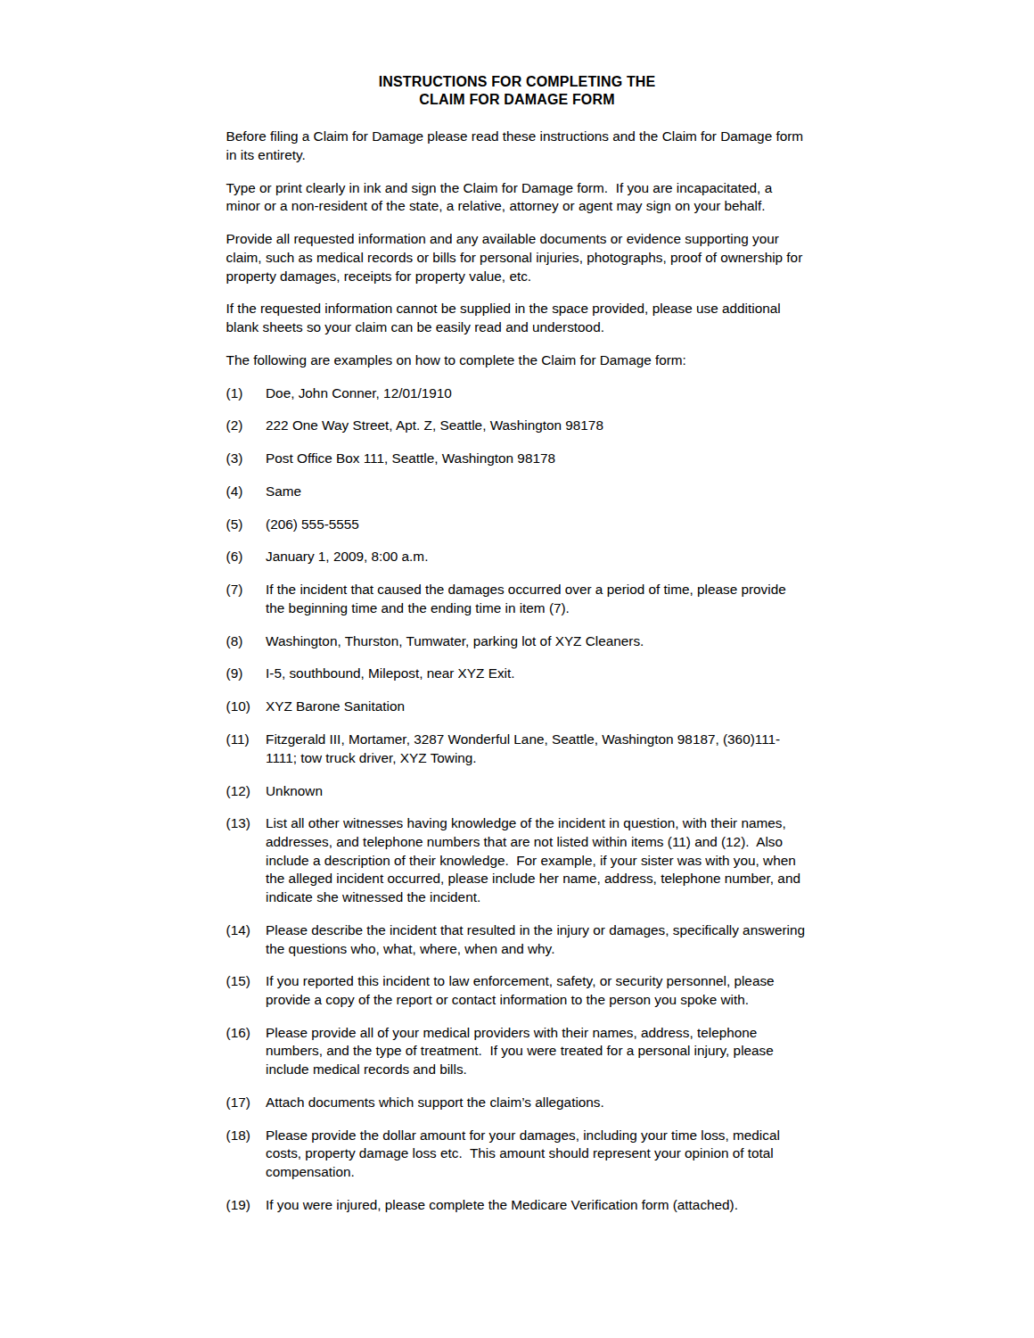INSTRUCTIONS FOR COMPLETING THE
CLAIM FOR DAMAGE FORM
Before filing a Claim for Damage please read these instructions and the Claim for Damage form in its entirety.
Type or print clearly in ink and sign the Claim for Damage form. If you are incapacitated, a minor or a non-resident of the state, a relative, attorney or agent may sign on your behalf.
Provide all requested information and any available documents or evidence supporting your claim, such as medical records or bills for personal injuries, photographs, proof of ownership for property damages, receipts for property value, etc.
If the requested information cannot be supplied in the space provided, please use additional blank sheets so your claim can be easily read and understood.
The following are examples on how to complete the Claim for Damage form:
(1) Doe, John Conner, 12/01/1910
(2) 222 One Way Street, Apt. Z, Seattle, Washington 98178
(3) Post Office Box 111, Seattle, Washington 98178
(4) Same
(5)(206) 555-5555
(6) January 1, 2009, 8:00 a.m.
(7) If the incident that caused the damages occurred over a period of time, please provide the beginning time and the ending time in item (7).
(8) Washington, Thurston, Tumwater, parking lot of XYZ Cleaners.
(9) I-5, southbound, Milepost, near XYZ Exit.
(10) XYZ Barone Sanitation
(11) Fitzgerald III, Mortamer, 3287 Wonderful Lane, Seattle, Washington 98187, (360)111-1111; tow truck driver, XYZ Towing.
(12) Unknown
(13) List all other witnesses having knowledge of the incident in question, with their names, addresses, and telephone numbers that are not listed within items (11) and (12). Also include a description of their knowledge. For example, if your sister was with you, when the alleged incident occurred, please include her name, address, telephone number, and indicate she witnessed the incident.
(14) Please describe the incident that resulted in the injury or damages, specifically answering the questions who, what, where, when and why.
(15) If you reported this incident to law enforcement, safety, or security personnel, please provide a copy of the report or contact information to the person you spoke with.
(16) Please provide all of your medical providers with their names, address, telephone numbers, and the type of treatment. If you were treated for a personal injury, please include medical records and bills.
(17) Attach documents which support the claim’s allegations.
(18) Please provide the dollar amount for your damages, including your time loss, medical costs, property damage loss etc. This amount should represent your opinion of total compensation.
(19) If you were injured, please complete the Medicare Verification form (attached).